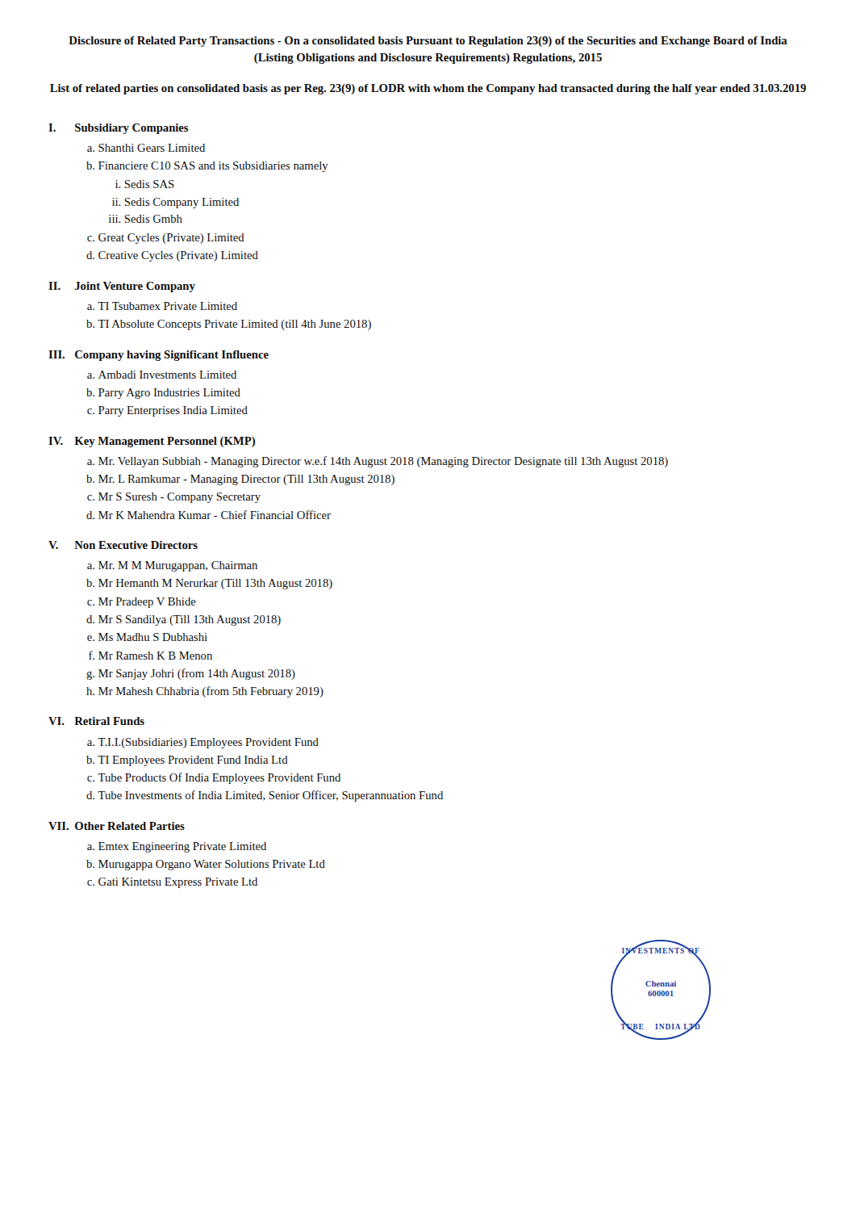Disclosure of Related Party Transactions - On a consolidated basis Pursuant to Regulation 23(9) of the Securities and Exchange Board of India (Listing Obligations and Disclosure Requirements) Regulations, 2015
List of related parties on consolidated basis as per Reg. 23(9) of LODR with whom the Company had transacted during the half year ended 31.03.2019
I. Subsidiary Companies
Shanthi Gears Limited
Financiere C10 SAS and its Subsidiaries namely
Sedis SAS
Sedis Company Limited
Sedis Gmbh
Great Cycles (Private) Limited
Creative Cycles (Private) Limited
II. Joint Venture Company
TI Tsubamex Private Limited
TI Absolute Concepts Private Limited (till 4th June 2018)
III. Company having Significant Influence
Ambadi Investments Limited
Parry Agro Industries Limited
Parry Enterprises India Limited
IV. Key Management Personnel (KMP)
Mr. Vellayan Subbiah - Managing Director w.e.f 14th August 2018 (Managing Director Designate till 13th August 2018)
Mr. L Ramkumar - Managing Director (Till 13th August 2018)
Mr S Suresh - Company Secretary
Mr K Mahendra Kumar - Chief Financial Officer
V. Non Executive Directors
Mr. M M Murugappan, Chairman
Mr Hemanth M Nerurkar (Till 13th August 2018)
Mr Pradeep V Bhide
Mr S Sandilya (Till 13th August 2018)
Ms Madhu S Dubhashi
Mr Ramesh K B Menon
Mr Sanjay Johri (from 14th August 2018)
Mr Mahesh Chhabria (from 5th February 2019)
VI. Retiral Funds
T.I.I.(Subsidiaries) Employees Provident Fund
TI Employees Provident Fund India Ltd
Tube Products Of India Employees Provident Fund
Tube Investments of India Limited, Senior Officer, Superannuation Fund
VII. Other Related Parties
Emtex Engineering Private Limited
Murugappa Organo Water Solutions Private Ltd
Gati Kintetsu Express Private Ltd
INVESTMENTS OF
Chennai
600001
TUBE INDIA LTD